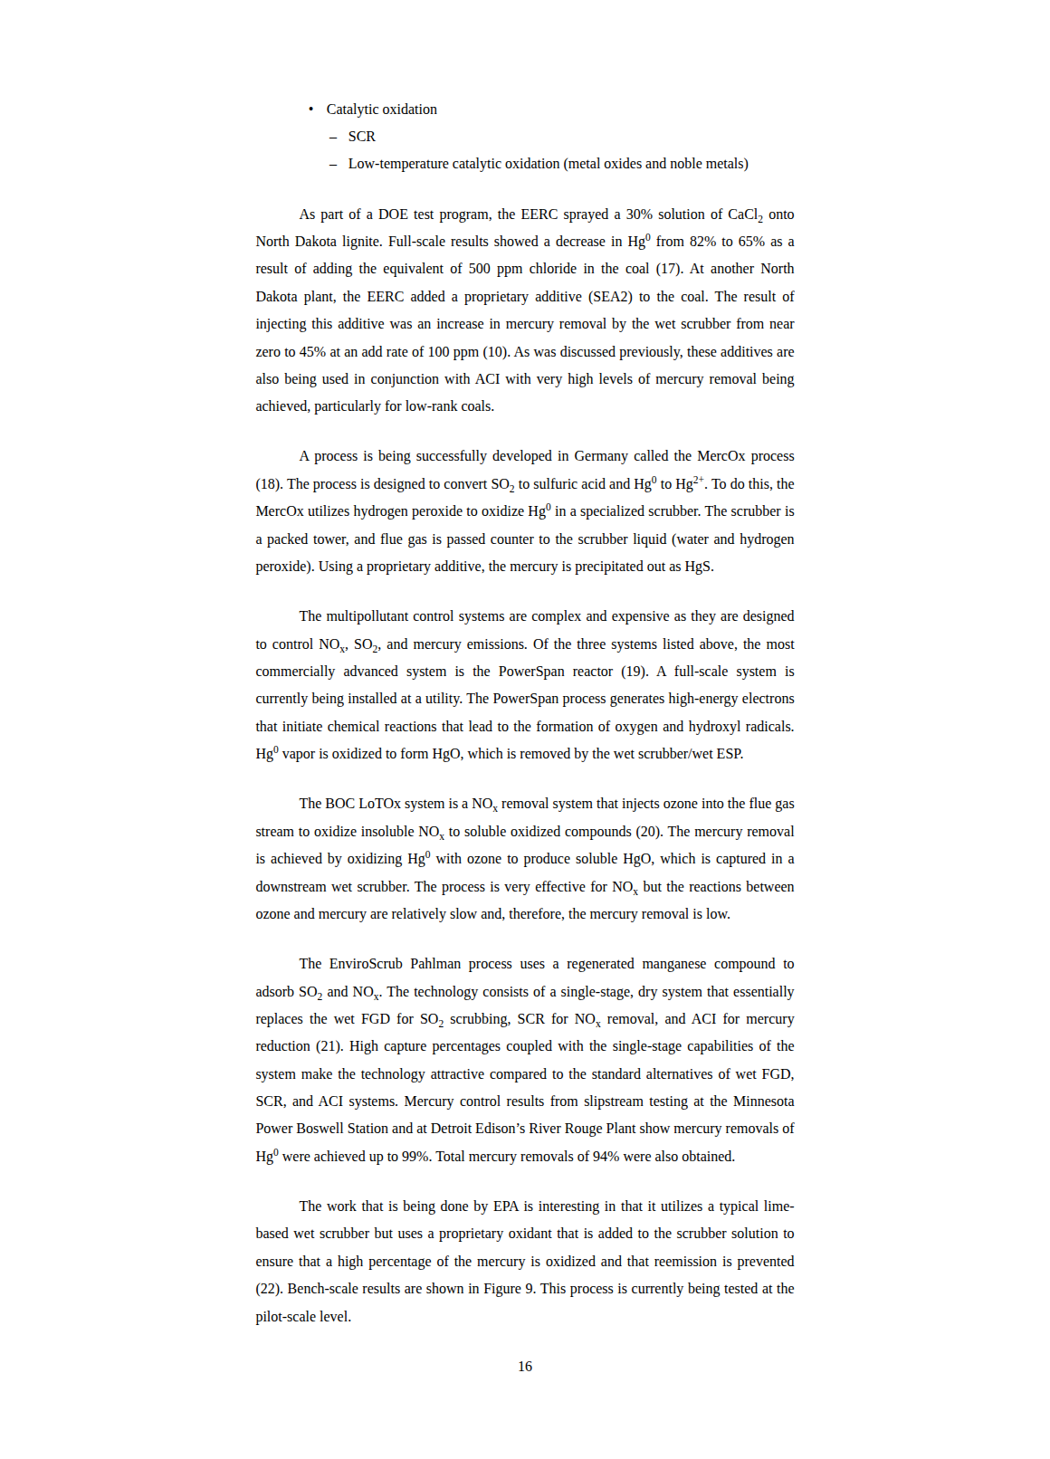Catalytic oxidation
SCR
Low-temperature catalytic oxidation (metal oxides and noble metals)
As part of a DOE test program, the EERC sprayed a 30% solution of CaCl2 onto North Dakota lignite. Full-scale results showed a decrease in Hg0 from 82% to 65% as a result of adding the equivalent of 500 ppm chloride in the coal (17). At another North Dakota plant, the EERC added a proprietary additive (SEA2) to the coal. The result of injecting this additive was an increase in mercury removal by the wet scrubber from near zero to 45% at an add rate of 100 ppm (10). As was discussed previously, these additives are also being used in conjunction with ACI with very high levels of mercury removal being achieved, particularly for low-rank coals.
A process is being successfully developed in Germany called the MercOx process (18). The process is designed to convert SO2 to sulfuric acid and Hg0 to Hg2+. To do this, the MercOx utilizes hydrogen peroxide to oxidize Hg0 in a specialized scrubber. The scrubber is a packed tower, and flue gas is passed counter to the scrubber liquid (water and hydrogen peroxide). Using a proprietary additive, the mercury is precipitated out as HgS.
The multipollutant control systems are complex and expensive as they are designed to control NOx, SO2, and mercury emissions. Of the three systems listed above, the most commercially advanced system is the PowerSpan reactor (19). A full-scale system is currently being installed at a utility. The PowerSpan process generates high-energy electrons that initiate chemical reactions that lead to the formation of oxygen and hydroxyl radicals. Hg0 vapor is oxidized to form HgO, which is removed by the wet scrubber/wet ESP.
The BOC LoTOx system is a NOx removal system that injects ozone into the flue gas stream to oxidize insoluble NOx to soluble oxidized compounds (20). The mercury removal is achieved by oxidizing Hg0 with ozone to produce soluble HgO, which is captured in a downstream wet scrubber. The process is very effective for NOx but the reactions between ozone and mercury are relatively slow and, therefore, the mercury removal is low.
The EnviroScrub Pahlman process uses a regenerated manganese compound to adsorb SO2 and NOx. The technology consists of a single-stage, dry system that essentially replaces the wet FGD for SO2 scrubbing, SCR for NOx removal, and ACI for mercury reduction (21). High capture percentages coupled with the single-stage capabilities of the system make the technology attractive compared to the standard alternatives of wet FGD, SCR, and ACI systems. Mercury control results from slipstream testing at the Minnesota Power Boswell Station and at Detroit Edison’s River Rouge Plant show mercury removals of Hg0 were achieved up to 99%. Total mercury removals of 94% were also obtained.
The work that is being done by EPA is interesting in that it utilizes a typical lime-based wet scrubber but uses a proprietary oxidant that is added to the scrubber solution to ensure that a high percentage of the mercury is oxidized and that reemission is prevented (22). Bench-scale results are shown in Figure 9. This process is currently being tested at the pilot-scale level.
16